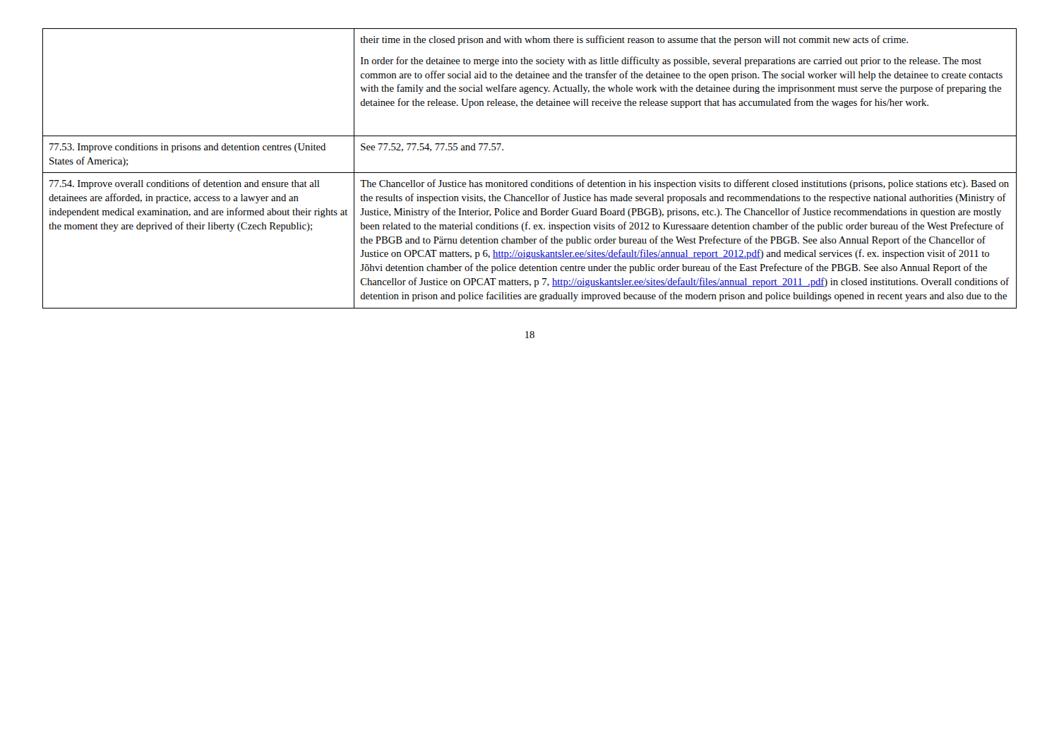| | their time in the closed prison and with whom there is sufficient reason to assume that the person will not commit new acts of crime. In order for the detainee to merge into the society with as little difficulty as possible, several preparations are carried out prior to the release. The most common are to offer social aid to the detainee and the transfer of the detainee to the open prison. The social worker will help the detainee to create contacts with the family and the social welfare agency. Actually, the whole work with the detainee during the imprisonment must serve the purpose of preparing the detainee for the release. Upon release, the detainee will receive the release support that has accumulated from the wages for his/her work. |
| 77.53. Improve conditions in prisons and detention centres (United States of America); | See 77.52, 77.54, 77.55 and 77.57. |
| 77.54. Improve overall conditions of detention and ensure that all detainees are afforded, in practice, access to a lawyer and an independent medical examination, and are informed about their rights at the moment they are deprived of their liberty (Czech Republic); | The Chancellor of Justice has monitored conditions of detention in his inspection visits to different closed institutions (prisons, police stations etc). Based on the results of inspection visits, the Chancellor of Justice has made several proposals and recommendations to the respective national authorities (Ministry of Justice, Ministry of the Interior, Police and Border Guard Board (PBGB), prisons, etc.). The Chancellor of Justice recommendations in question are mostly been related to the material conditions (f. ex. inspection visits of 2012 to Kuressaare detention chamber of the public order bureau of the West Prefecture of the PBGB and to Pärnu detention chamber of the public order bureau of the West Prefecture of the PBGB. See also Annual Report of the Chancellor of Justice on OPCAT matters, p 6, http://oiguskantsler.ee/sites/default/files/annual_report_2012.pdf ) and medical services (f. ex. inspection visit of 2011 to Jõhvi detention chamber of the police detention centre under the public order bureau of the East Prefecture of the PBGB. See also Annual Report of the Chancellor of Justice on OPCAT matters, p 7, http://oiguskantsler.ee/sites/default/files/annual_report_2011_.pdf ) in closed institutions. Overall conditions of detention in prison and police facilities are gradually improved because of the modern prison and police buildings opened in recent years and also due to the |
18